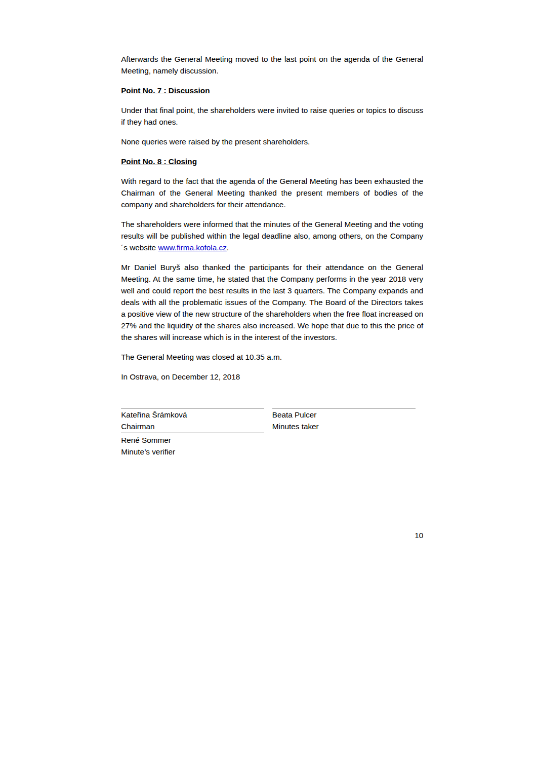Afterwards the General Meeting moved to the last point on the agenda of the General Meeting, namely discussion.
Point No. 7 : Discussion
Under that final point, the shareholders were invited to raise queries or topics to discuss if they had ones.
None queries were raised by the present shareholders.
Point No. 8 : Closing
With regard to the fact that the agenda of the General Meeting has been exhausted the Chairman of the General Meeting thanked the present members of bodies of the company and shareholders for their attendance.
The shareholders were informed that the minutes of the General Meeting and the voting results will be published within the legal deadline also, among others, on the Company´s website www.firma.kofola.cz.
Mr Daniel Buryš also thanked the participants for their attendance on the General Meeting. At the same time, he stated that the Company performs in the year 2018 very well and could report the best results in the last 3 quarters. The Company expands and deals with all the problematic issues of the Company. The Board of the Directors takes a positive view of the new structure of the shareholders when the free float increased on 27% and the liquidity of the shares also increased. We hope that due to this the price of the shares will increase which is in the interest of the investors.
The General Meeting was closed at 10.35 a.m.
In Ostrava, on December 12, 2018
| Kateřina Šrámková Chairman | Beata Pulcer Minutes taker |
| René Sommer Minute’s verifier | |
10